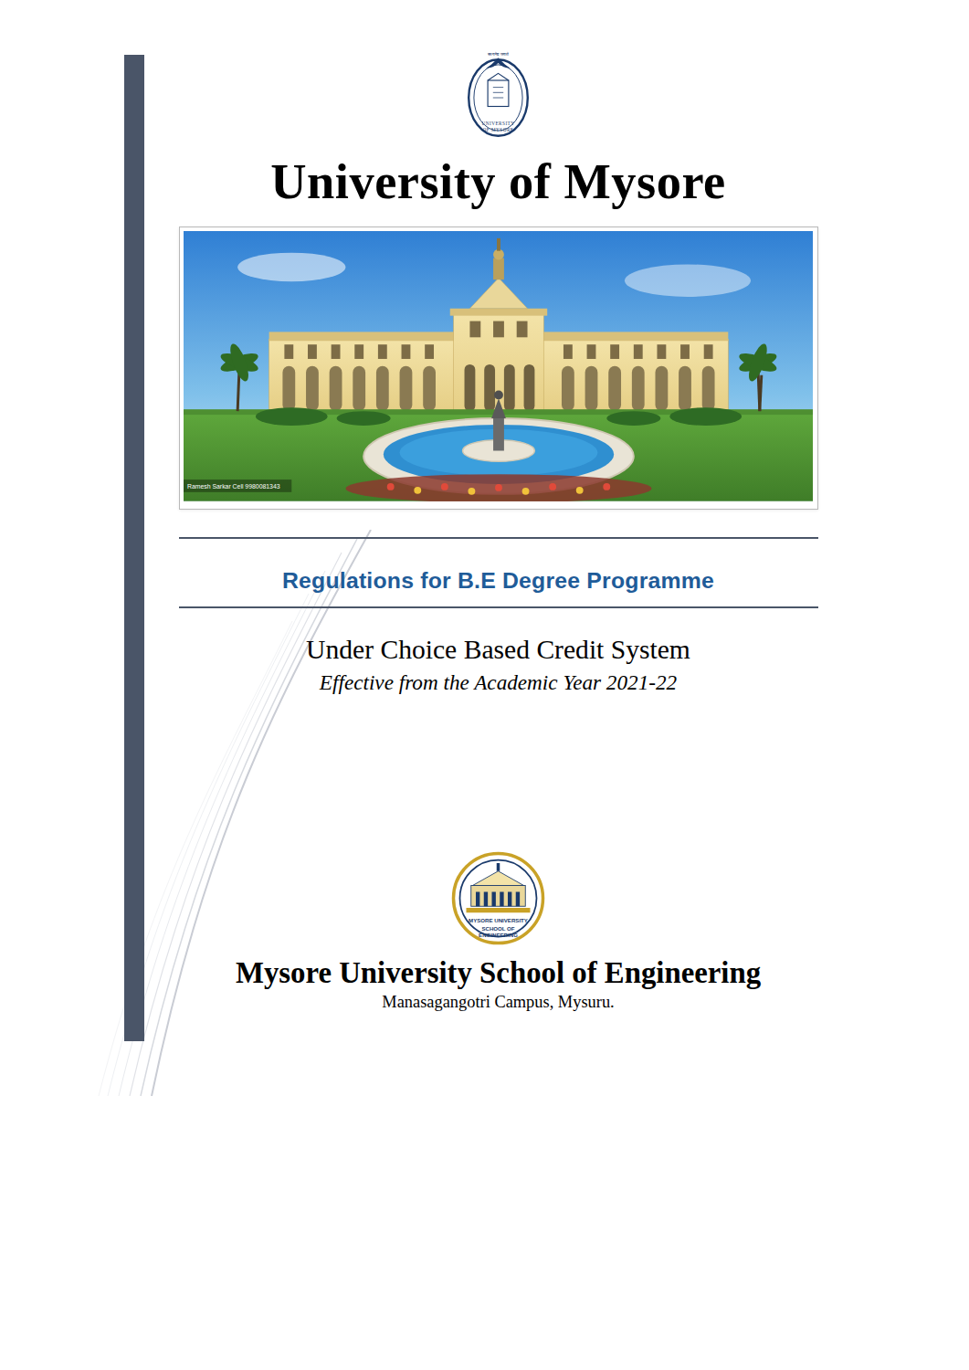सत्यमेव जयते UNIVERSITY OF MYSORE
University of Mysore
Ramesh Sarkar Cell 9980081343
Regulations for B.E Degree Programme
Under Choice Based Credit System
Effective from the Academic Year 2021-22
MYSORE UNIVERSITY SCHOOL OF ENGINEERING
Mysore University School of Engineering
Manasagangotri Campus, Mysuru.